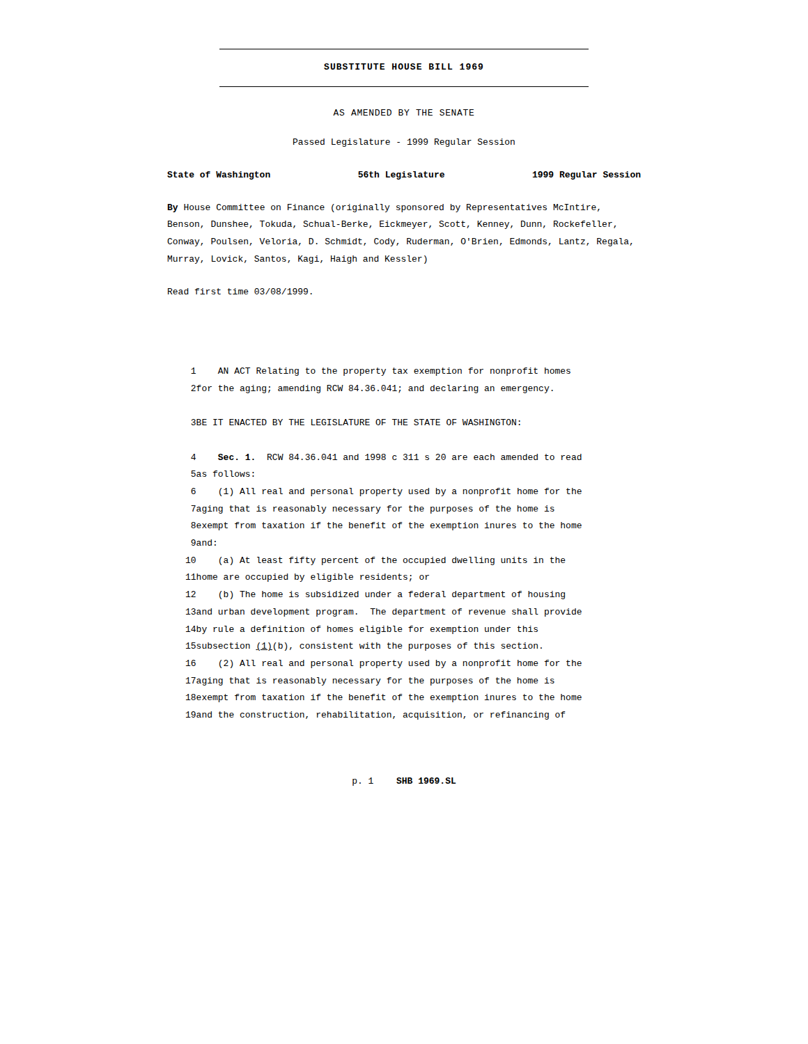SUBSTITUTE HOUSE BILL 1969
AS AMENDED BY THE SENATE
Passed Legislature - 1999 Regular Session
State of Washington 56th Legislature 1999 Regular Session
By House Committee on Finance (originally sponsored by Representatives McIntire, Benson, Dunshee, Tokuda, Schual-Berke, Eickmeyer, Scott, Kenney, Dunn, Rockefeller, Conway, Poulsen, Veloria, D. Schmidt, Cody, Ruderman, O'Brien, Edmonds, Lantz, Regala, Murray, Lovick, Santos, Kagi, Haigh and Kessler)
Read first time 03/08/1999.
| 1 | AN ACT Relating to the property tax exemption for nonprofit homes |
| 2 | for the aging; amending RCW 84.36.041; and declaring an emergency. |
| 3 | BE IT ENACTED BY THE LEGISLATURE OF THE STATE OF WASHINGTON: |
| 4 | Sec. 1. RCW 84.36.041 and 1998 c 311 s 20 are each amended to read |
| 5 | as follows: |
| 6 | (1) All real and personal property used by a nonprofit home for the |
| 7 | aging that is reasonably necessary for the purposes of the home is |
| 8 | exempt from taxation if the benefit of the exemption inures to the home |
| 9 | and: |
| 10 | (a) At least fifty percent of the occupied dwelling units in the |
| 11 | home are occupied by eligible residents; or |
| 12 | (b) The home is subsidized under a federal department of housing |
| 13 | and urban development program. The department of revenue shall provide |
| 14 | by rule a definition of homes eligible for exemption under this |
| 15 | subsection (1) (b), consistent with the purposes of this section. |
| 16 | (2) All real and personal property used by a nonprofit home for the |
| 17 | aging that is reasonably necessary for the purposes of the home is |
| 18 | exempt from taxation if the benefit of the exemption inures to the home |
| 19 | and the construction, rehabilitation, acquisition, or refinancing of |
p. 1 SHB 1969.SL